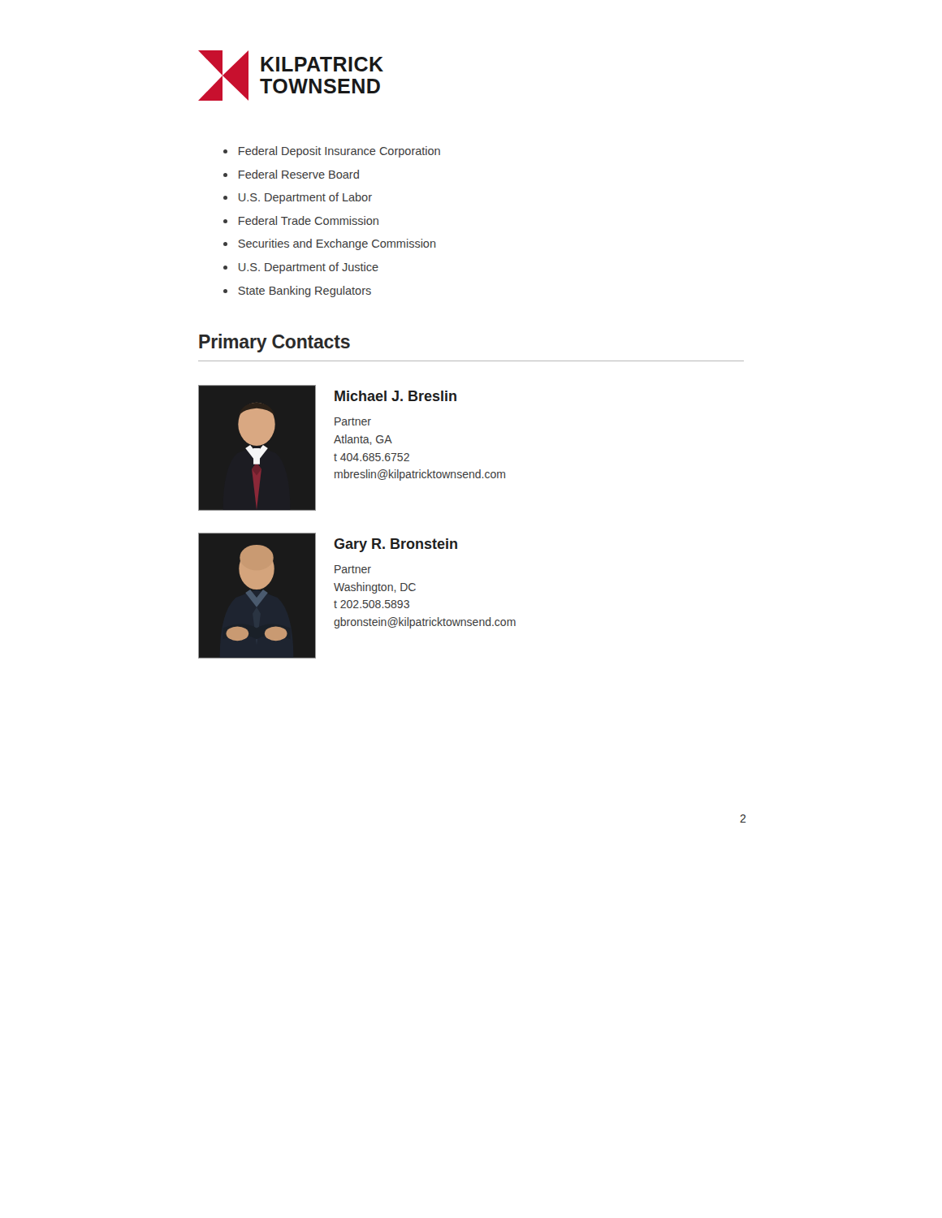KILPATRICK
TOWNSEND
Federal Deposit Insurance Corporation
Federal Reserve Board
U.S. Department of Labor
Federal Trade Commission
Securities and Exchange Commission
U.S. Department of Justice
State Banking Regulators
Primary Contacts
Michael J. Breslin
Partner
Atlanta, GA
t 404.685.6752
mbreslin@kilpatricktownsend.com
Gary R. Bronstein
Partner
Washington, DC
t 202.508.5893
gbronstein@kilpatricktownsend.com
2